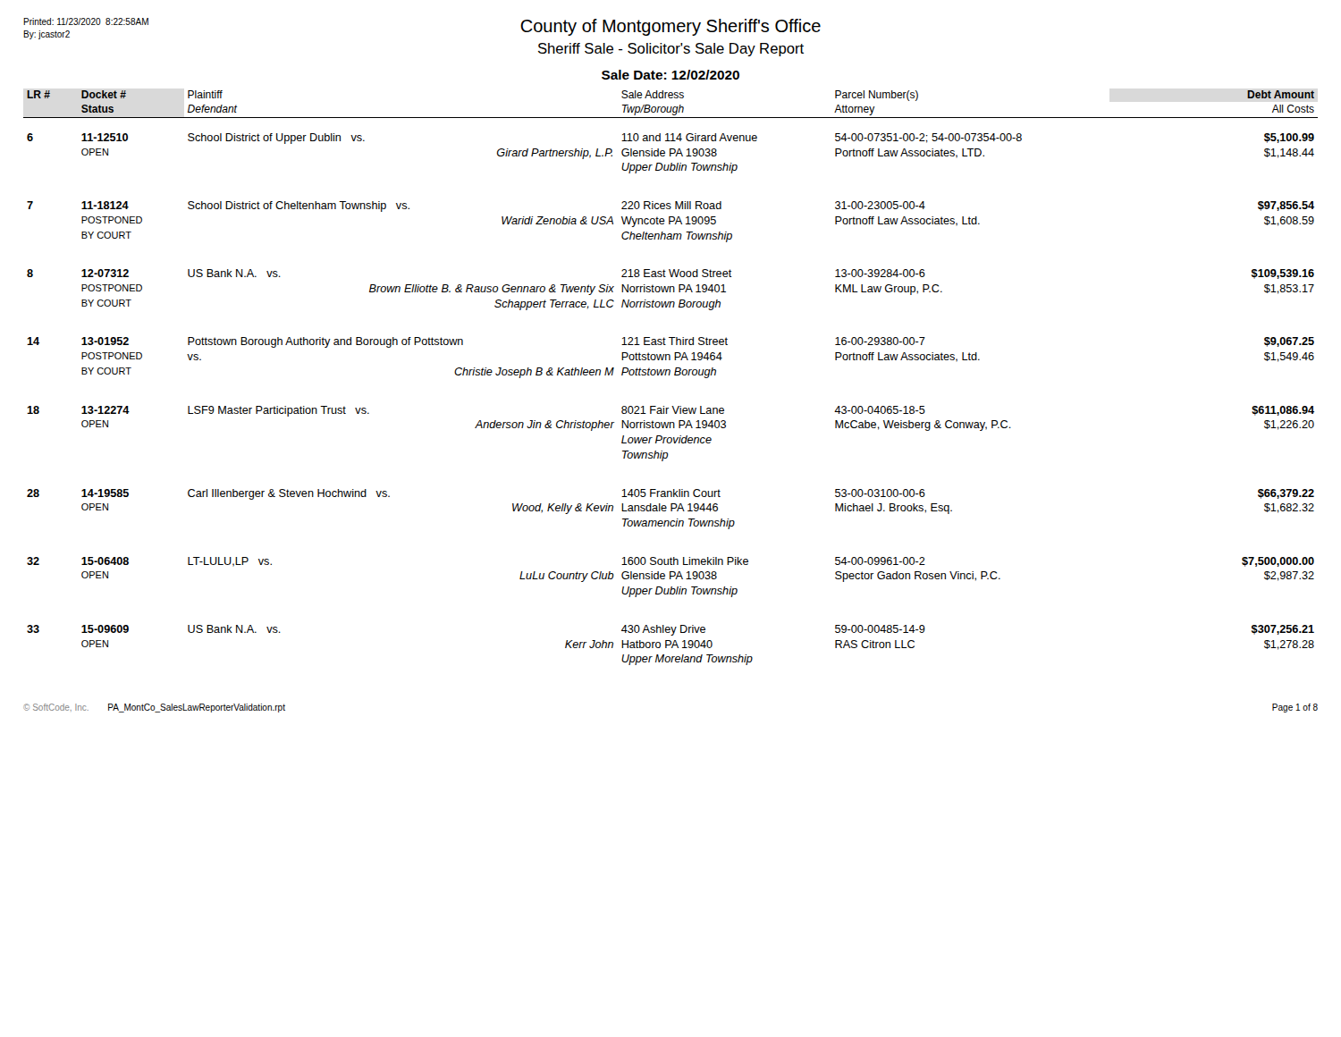Printed: 11/23/2020 8:22:58AM
By: jcastor2
County of Montgomery Sheriff's Office
Sheriff Sale - Solicitor's Sale Day Report
Sale Date: 12/02/2020
| LR # | Docket # | Plaintiff | Sale Address | Parcel Number(s) | Debt Amount |
| --- | --- | --- | --- | --- | --- |
| | Status | Defendant | Twp/Borough | Attorney | All Costs |
| 6 | 11-12510 | School District of Upper Dublin vs. | 110 and 114 Girard Avenue | 54-00-07351-00-2; 54-00-07354-00-8 | $5,100.99 |
| | OPEN | Girard Partnership, L.P. | Glenside PA 19038 | Portnoff Law Associates, LTD. | $1,148.44 |
| | | | Upper Dublin Township | | |
| 7 | 11-18124 | School District of Cheltenham Township vs. | 220 Rices Mill Road | 31-00-23005-00-4 | $97,856.54 |
| | POSTPONED | Waridi Zenobia & USA | Wyncote PA 19095 | Portnoff Law Associates, Ltd. | $1,608.59 |
| | BY COURT | | Cheltenham Township | | |
| 8 | 12-07312 | US Bank N.A. vs. | 218 East Wood Street | 13-00-39284-00-6 | $109,539.16 |
| | POSTPONED | Brown Elliotte B. & Rauso Gennaro & Twenty Six | Norristown PA 19401 | KML Law Group, P.C. | $1,853.17 |
| | BY COURT | Schappert Terrace, LLC | Norristown Borough | | |
| 14 | 13-01952 | Pottstown Borough Authority and Borough of Pottstown | 121 East Third Street | 16-00-29380-00-7 | $9,067.25 |
| | POSTPONED | vs. | Pottstown PA 19464 | Portnoff Law Associates, Ltd. | $1,549.46 |
| | BY COURT | Christie Joseph B & Kathleen M | Pottstown Borough | | |
| 18 | 13-12274 | LSF9 Master Participation Trust vs. | 8021 Fair View Lane | 43-00-04065-18-5 | $611,086.94 |
| | OPEN | Anderson Jin & Christopher | Norristown PA 19403 | McCabe, Weisberg & Conway, P.C. | $1,226.20 |
| | | | Lower Providence | | |
| | | | Township | | |
| 28 | 14-19585 | Carl Illenberger & Steven Hochwind vs. | 1405 Franklin Court | 53-00-03100-00-6 | $66,379.22 |
| | OPEN | Wood, Kelly & Kevin | Lansdale PA 19446 | Michael J. Brooks, Esq. | $1,682.32 |
| | | | Towamencin Township | | |
| 32 | 15-06408 | LT-LULU,LP vs. | 1600 South Limekiln Pike | 54-00-09961-00-2 | $7,500,000.00 |
| | OPEN | LuLu Country Club | Glenside PA 19038 | Spector Gadon Rosen Vinci, P.C. | $2,987.32 |
| | | | Upper Dublin Township | | |
| 33 | 15-09609 | US Bank N.A. vs. | 430 Ashley Drive | 59-00-00485-14-9 | $307,256.21 |
| | OPEN | Kerr John | Hatboro PA 19040 | RAS Citron LLC | $1,278.28 |
| | | | Upper Moreland Township | | |
© SoftCode, Inc. PA_MontCo_SalesLawReporterValidation.rpt
Page 1 of 8